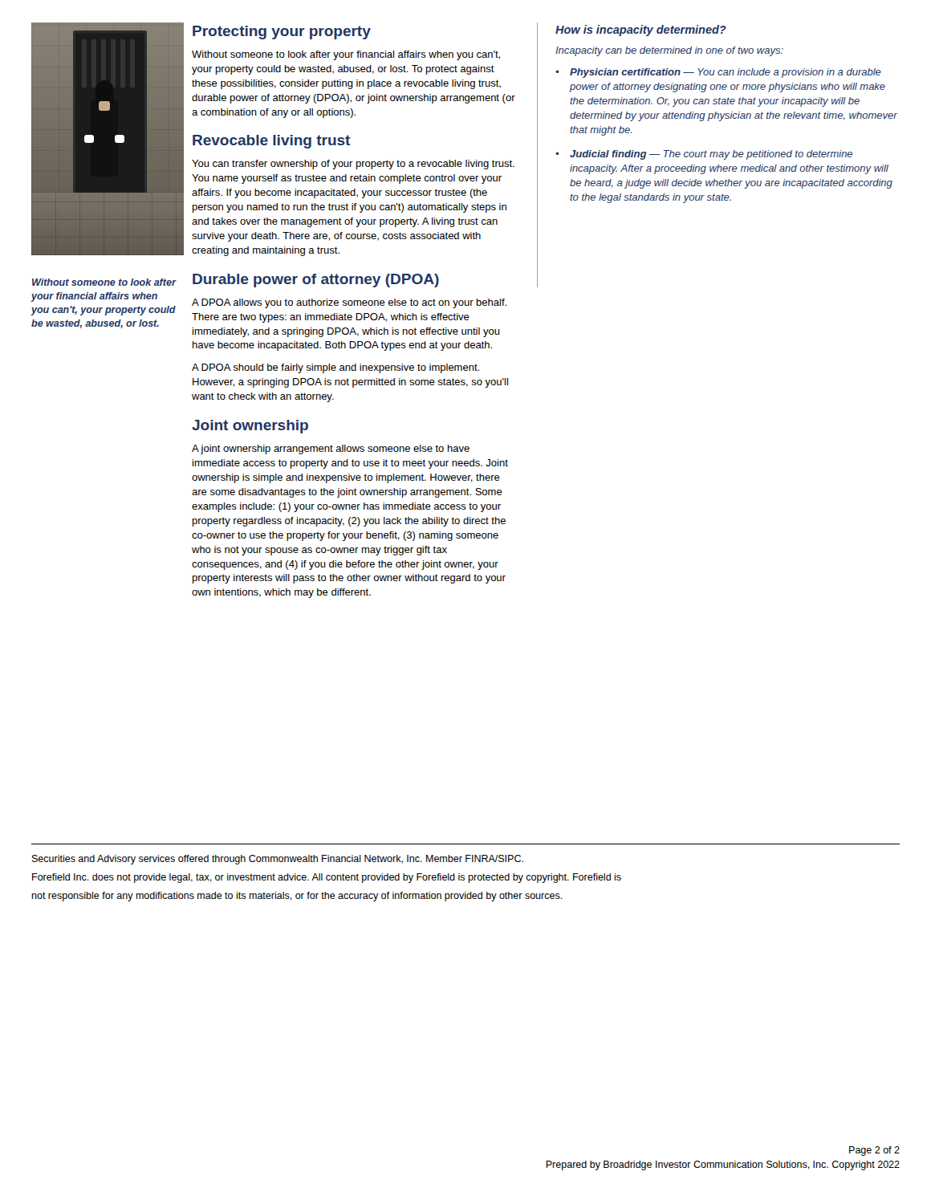Without someone to look after your financial affairs when you can't, your property could be wasted, abused, or lost.
Protecting your property
Without someone to look after your financial affairs when you can't, your property could be wasted, abused, or lost. To protect against these possibilities, consider putting in place a revocable living trust, durable power of attorney (DPOA), or joint ownership arrangement (or a combination of any or all options).
Revocable living trust
You can transfer ownership of your property to a revocable living trust. You name yourself as trustee and retain complete control over your affairs. If you become incapacitated, your successor trustee (the person you named to run the trust if you can't) automatically steps in and takes over the management of your property. A living trust can survive your death. There are, of course, costs associated with creating and maintaining a trust.
Durable power of attorney (DPOA)
A DPOA allows you to authorize someone else to act on your behalf. There are two types: an immediate DPOA, which is effective immediately, and a springing DPOA, which is not effective until you have become incapacitated. Both DPOA types end at your death.
A DPOA should be fairly simple and inexpensive to implement. However, a springing DPOA is not permitted in some states, so you'll want to check with an attorney.
Joint ownership
A joint ownership arrangement allows someone else to have immediate access to property and to use it to meet your needs. Joint ownership is simple and inexpensive to implement. However, there are some disadvantages to the joint ownership arrangement. Some examples include: (1) your co-owner has immediate access to your property regardless of incapacity, (2) you lack the ability to direct the co-owner to use the property for your benefit, (3) naming someone who is not your spouse as co-owner may trigger gift tax consequences, and (4) if you die before the other joint owner, your property interests will pass to the other owner without regard to your own intentions, which may be different.
How is incapacity determined?
Incapacity can be determined in one of two ways:
Physician certification — You can include a provision in a durable power of attorney designating one or more physicians who will make the determination. Or, you can state that your incapacity will be determined by your attending physician at the relevant time, whomever that might be.
Judicial finding — The court may be petitioned to determine incapacity. After a proceeding where medical and other testimony will be heard, a judge will decide whether you are incapacitated according to the legal standards in your state.
Securities and Advisory services offered through Commonwealth Financial Network, Inc. Member FINRA/SIPC.
Forefield Inc. does not provide legal, tax, or investment advice. All content provided by Forefield is protected by copyright. Forefield is
not responsible for any modifications made to its materials, or for the accuracy of information provided by other sources.
Page 2 of 2
Prepared by Broadridge Investor Communication Solutions, Inc. Copyright 2022